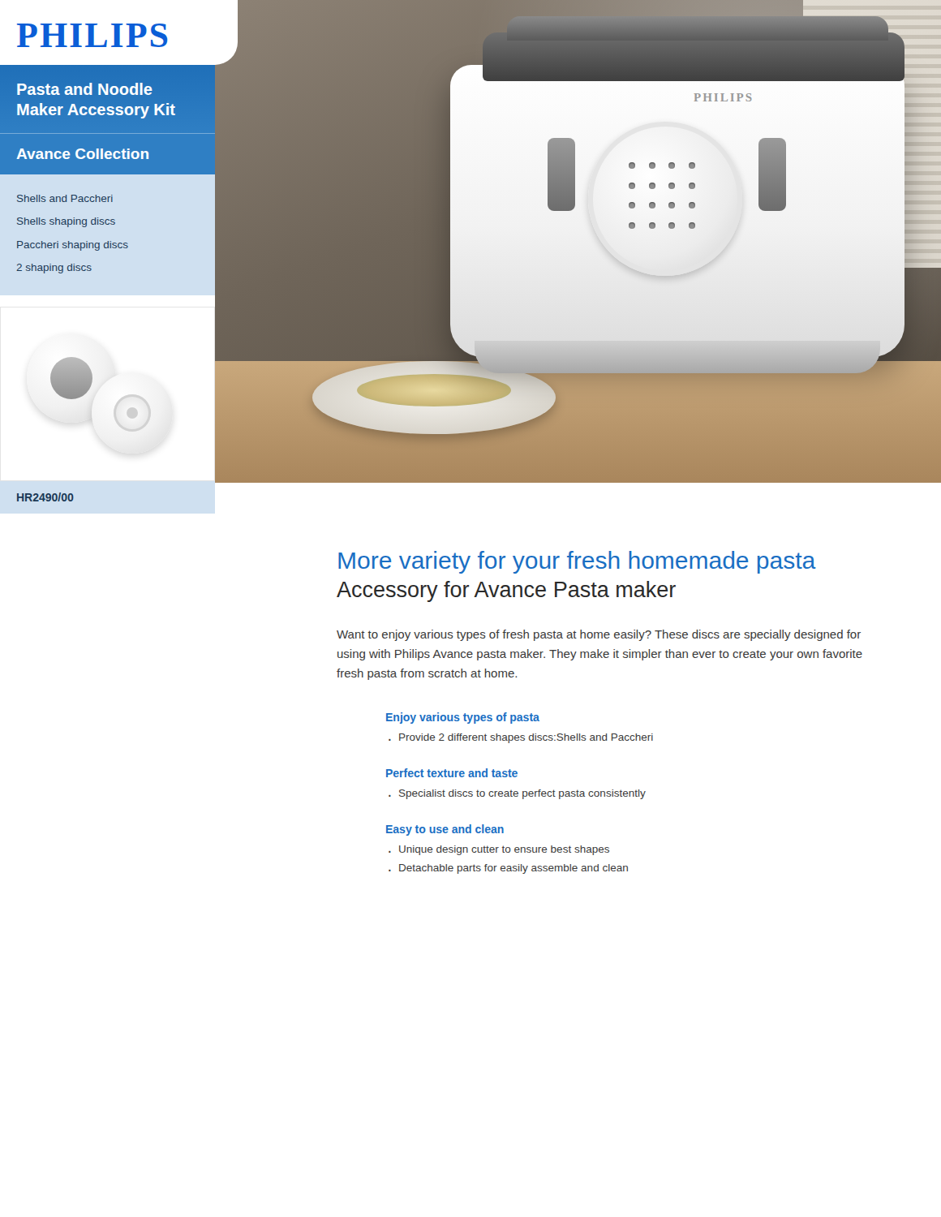PHILIPS
Pasta and Noodle
Maker Accessory Kit
Avance Collection
Shells and Paccheri
Shells shaping discs
Paccheri shaping discs
2 shaping discs
HR2490/00
PHILIPS
More variety for your fresh homemade pasta
Accessory for Avance Pasta maker
Want to enjoy various types of fresh pasta at home easily? These discs are specially designed for using with Philips Avance pasta maker. They make it simpler than ever to create your own favorite fresh pasta from scratch at home.
Enjoy various types of pasta
Provide 2 different shapes discs:Shells and Paccheri
Perfect texture and taste
Specialist discs to create perfect pasta consistently
Easy to use and clean
Unique design cutter to ensure best shapes
Detachable parts for easily assemble and clean